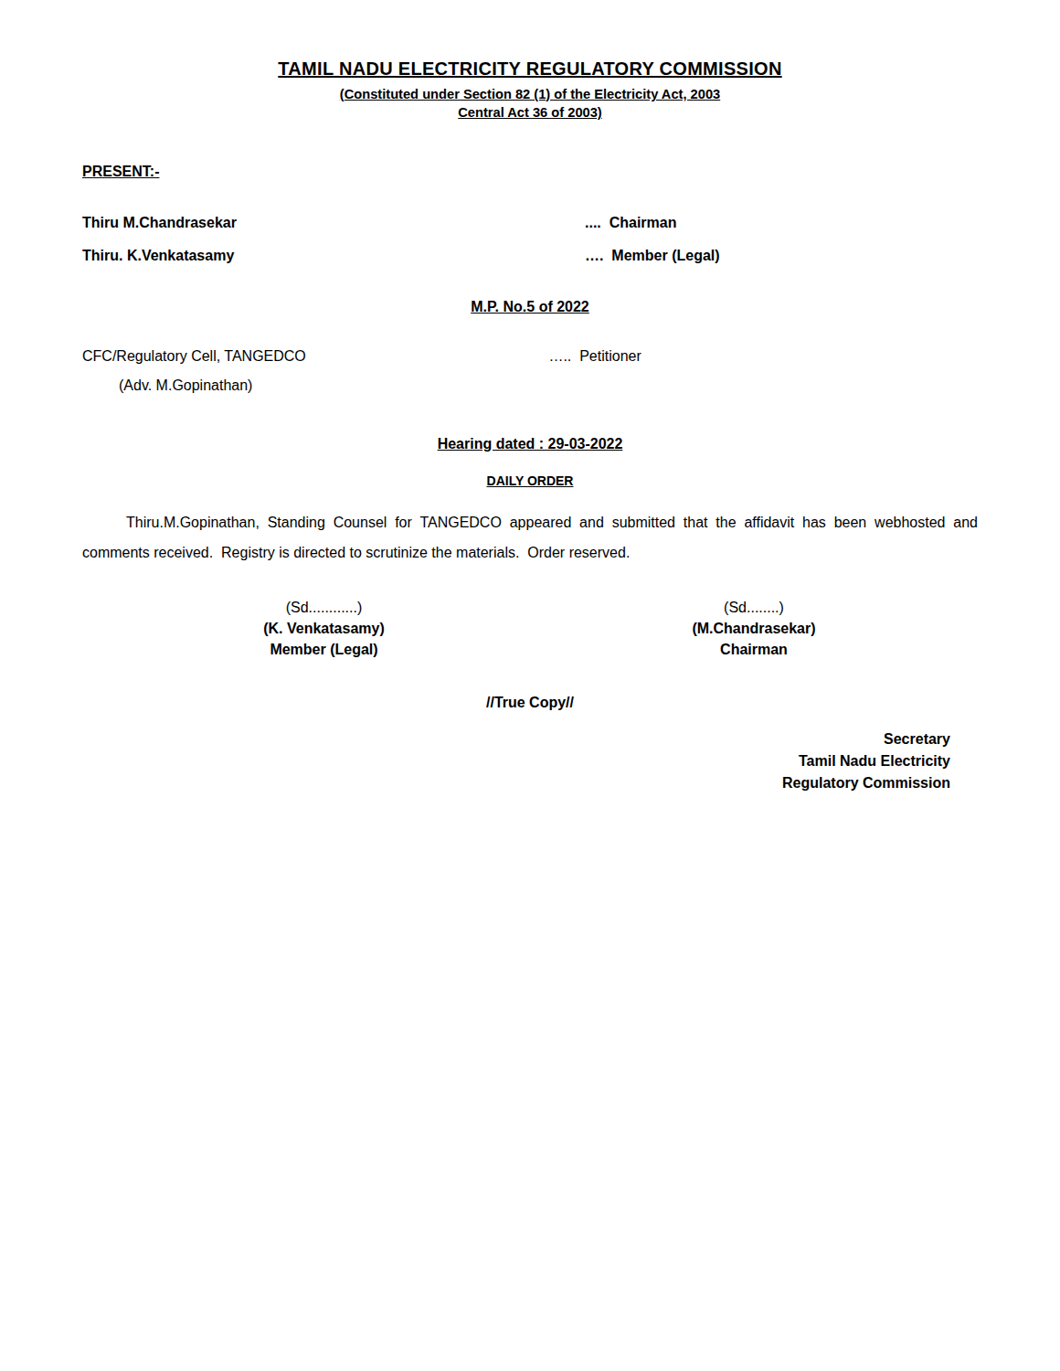TAMIL NADU ELECTRICITY REGULATORY COMMISSION
(Constituted under Section 82 (1) of the Electricity Act, 2003
Central Act 36 of 2003)
PRESENT:-
| Thiru M.Chandrasekar | .... Chairman |
| Thiru. K.Venkatasamy | …. Member (Legal) |
M.P. No.5 of 2022
| CFC/Regulatory Cell, TANGEDCO | ….. Petitioner |
(Adv. M.Gopinathan)
Hearing dated : 29-03-2022
DAILY ORDER
Thiru.M.Gopinathan, Standing Counsel for TANGEDCO appeared and submitted that the affidavit has been webhosted and comments received. Registry is directed to scrutinize the materials. Order reserved.
| (Sd............) (K. Venkatasamy) Member (Legal) | (Sd........) (M.Chandrasekar) Chairman |
//True Copy//
Secretary
Tamil Nadu Electricity
Regulatory Commission